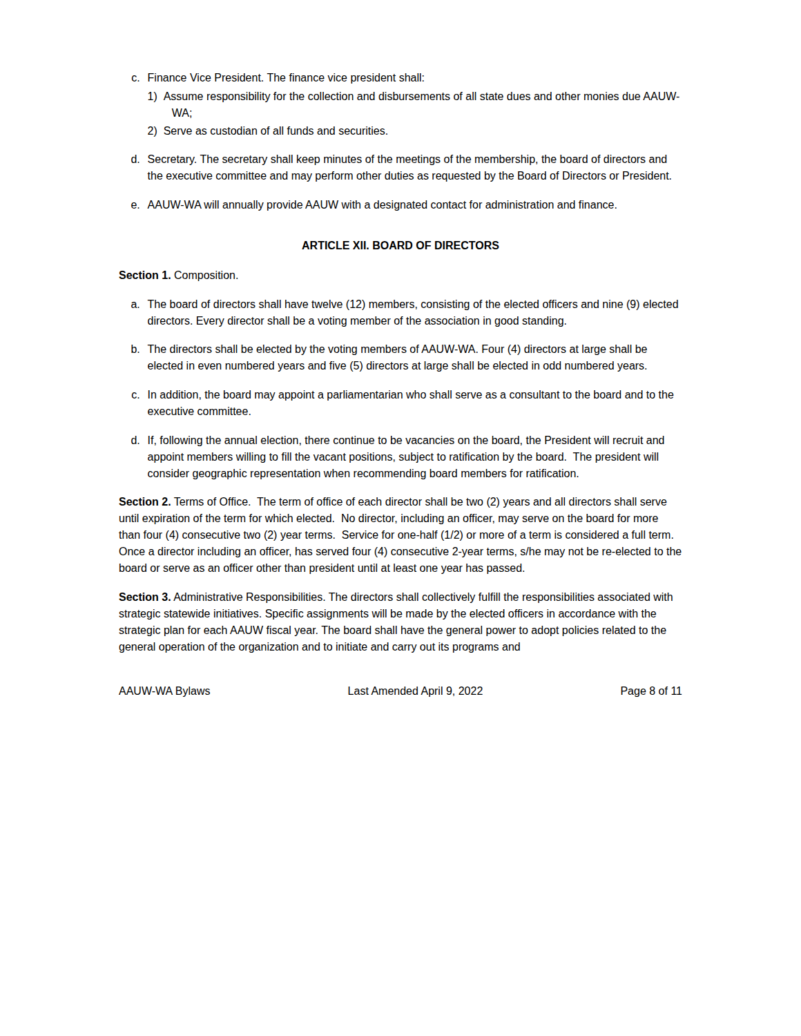Finance Vice President. The finance vice president shall:
1) Assume responsibility for the collection and disbursements of all state dues and other monies due AAUW-WA;
2) Serve as custodian of all funds and securities.
Secretary. The secretary shall keep minutes of the meetings of the membership, the board of directors and the executive committee and may perform other duties as requested by the Board of Directors or President.
AAUW-WA will annually provide AAUW with a designated contact for administration and finance.
ARTICLE XII. BOARD OF DIRECTORS
Section 1. Composition.
The board of directors shall have twelve (12) members, consisting of the elected officers and nine (9) elected directors. Every director shall be a voting member of the association in good standing.
The directors shall be elected by the voting members of AAUW-WA. Four (4) directors at large shall be elected in even numbered years and five (5) directors at large shall be elected in odd numbered years.
In addition, the board may appoint a parliamentarian who shall serve as a consultant to the board and to the executive committee.
If, following the annual election, there continue to be vacancies on the board, the President will recruit and appoint members willing to fill the vacant positions, subject to ratification by the board. The president will consider geographic representation when recommending board members for ratification.
Section 2. Terms of Office. The term of office of each director shall be two (2) years and all directors shall serve until expiration of the term for which elected. No director, including an officer, may serve on the board for more than four (4) consecutive two (2) year terms. Service for one-half (1/2) or more of a term is considered a full term. Once a director including an officer, has served four (4) consecutive 2-year terms, s/he may not be re-elected to the board or serve as an officer other than president until at least one year has passed.
Section 3. Administrative Responsibilities. The directors shall collectively fulfill the responsibilities associated with strategic statewide initiatives. Specific assignments will be made by the elected officers in accordance with the strategic plan for each AAUW fiscal year. The board shall have the general power to adopt policies related to the general operation of the organization and to initiate and carry out its programs and
AAUW-WA Bylaws Last Amended April 9, 2022 Page 8 of 11